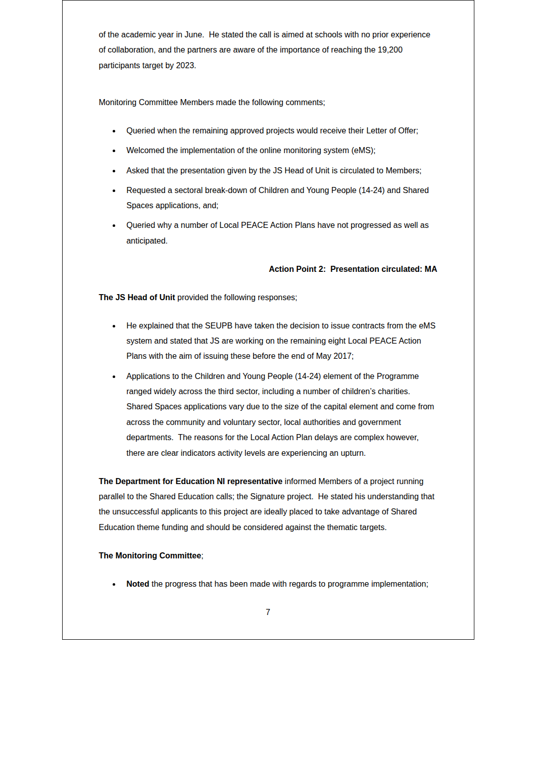of the academic year in June. He stated the call is aimed at schools with no prior experience of collaboration, and the partners are aware of the importance of reaching the 19,200 participants target by 2023.
Monitoring Committee Members made the following comments;
Queried when the remaining approved projects would receive their Letter of Offer;
Welcomed the implementation of the online monitoring system (eMS);
Asked that the presentation given by the JS Head of Unit is circulated to Members;
Requested a sectoral break-down of Children and Young People (14-24) and Shared Spaces applications, and;
Queried why a number of Local PEACE Action Plans have not progressed as well as anticipated.
Action Point 2: Presentation circulated: MA
The JS Head of Unit provided the following responses;
He explained that the SEUPB have taken the decision to issue contracts from the eMS system and stated that JS are working on the remaining eight Local PEACE Action Plans with the aim of issuing these before the end of May 2017;
Applications to the Children and Young People (14-24) element of the Programme ranged widely across the third sector, including a number of children’s charities. Shared Spaces applications vary due to the size of the capital element and come from across the community and voluntary sector, local authorities and government departments. The reasons for the Local Action Plan delays are complex however, there are clear indicators activity levels are experiencing an upturn.
The Department for Education NI representative informed Members of a project running parallel to the Shared Education calls; the Signature project. He stated his understanding that the unsuccessful applicants to this project are ideally placed to take advantage of Shared Education theme funding and should be considered against the thematic targets.
The Monitoring Committee;
Noted the progress that has been made with regards to programme implementation;
7